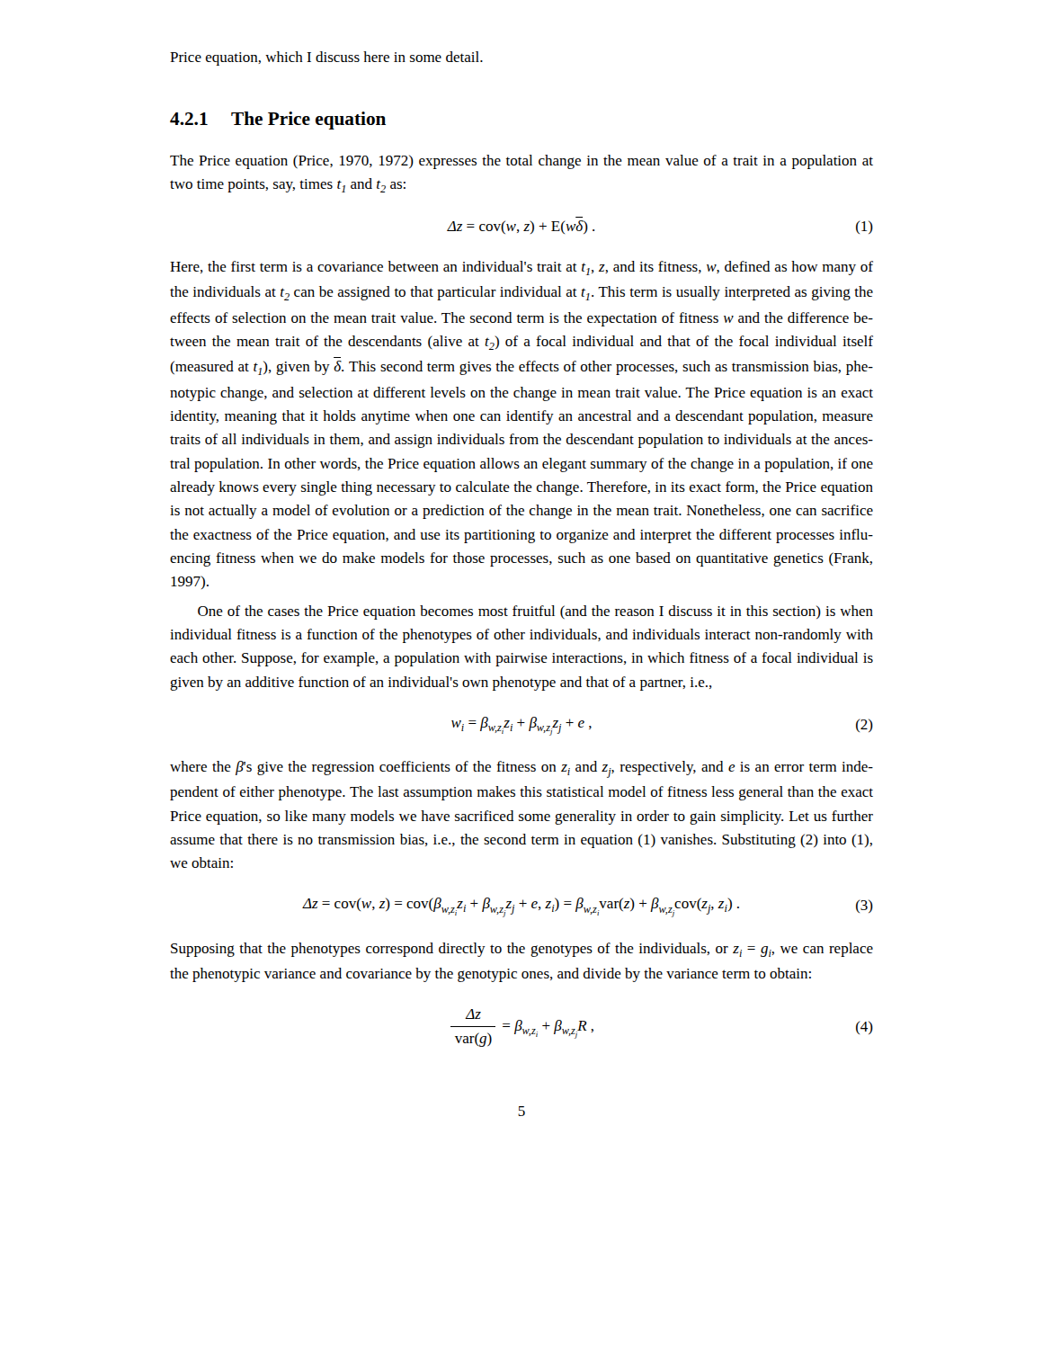Price equation, which I discuss here in some detail.
4.2.1 The Price equation
The Price equation (Price, 1970, 1972) expresses the total change in the mean value of a trait in a population at two time points, say, times t1 and t2 as:
Δz = cov(w, z) + E(wδ) .
(1)
Here, the first term is a covariance between an individual's trait at t1, z, and its fitness, w, defined as how many of the individuals at t2 can be assigned to that particular individual at t1. This term is usually interpreted as giving the effects of selection on the mean trait value. The second term is the expectation of fitness w and the difference between the mean trait of the descendants (alive at t2) of a focal individual and that of the focal individual itself (measured at t1), given by δ. This second term gives the effects of other processes, such as transmission bias, phenotypic change, and selection at different levels on the change in mean trait value. The Price equation is an exact identity, meaning that it holds anytime when one can identify an ancestral and a descendant population, measure traits of all individuals in them, and assign individuals from the descendant population to individuals at the ancestral population. In other words, the Price equation allows an elegant summary of the change in a population, if one already knows every single thing necessary to calculate the change. Therefore, in its exact form, the Price equation is not actually a model of evolution or a prediction of the change in the mean trait. Nonetheless, one can sacrifice the exactness of the Price equation, and use its partitioning to organize and interpret the different processes influencing fitness when we do make models for those processes, such as one based on quantitative genetics (Frank, 1997).
One of the cases the Price equation becomes most fruitful (and the reason I discuss it in this section) is when individual fitness is a function of the phenotypes of other individuals, and individuals interact non-randomly with each other. Suppose, for example, a population with pairwise interactions, in which fitness of a focal individual is given by an additive function of an individual's own phenotype and that of a partner, i.e.,
wi = βw,zi zi + βw,zj zj + e ,
(2)
where the β's give the regression coefficients of the fitness on zi and zj, respectively, and e is an error term independent of either phenotype. The last assumption makes this statistical model of fitness less general than the exact Price equation, so like many models we have sacrificed some generality in order to gain simplicity. Let us further assume that there is no transmission bias, i.e., the second term in equation (1) vanishes. Substituting (2) into (1), we obtain:
Δz = cov(w, z) = cov(βw,zi zi + βw,zj zj + e, zi) = βw,zi var(z) + βw,zj cov(zj, zi) .
(3)
Supposing that the phenotypes correspond directly to the genotypes of the individuals, or zi = gi, we can replace the phenotypic variance and covariance by the genotypic ones, and divide by the variance term to obtain:
Δz var(g) = βw,zi + βw,zj R ,
(4)
5